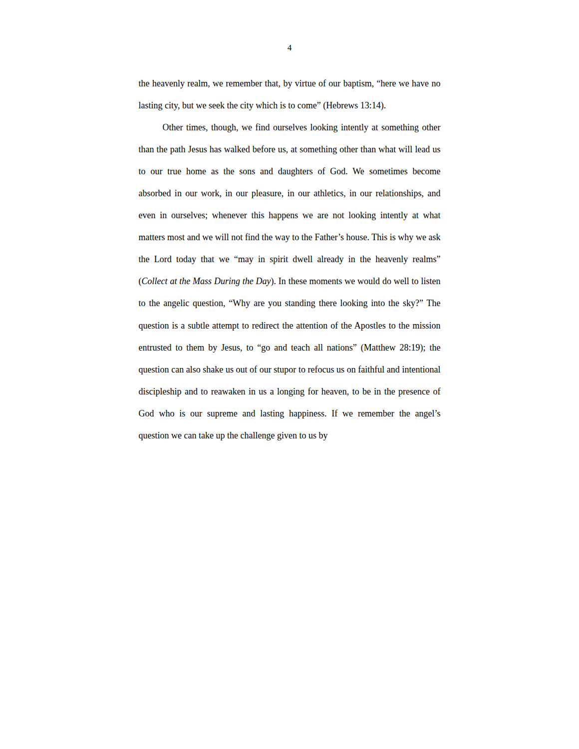4
the heavenly realm, we remember that, by virtue of our baptism, “here we have no lasting city, but we seek the city which is to come” (Hebrews 13:14).
Other times, though, we find ourselves looking intently at something other than the path Jesus has walked before us, at something other than what will lead us to our true home as the sons and daughters of God. We sometimes become absorbed in our work, in our pleasure, in our athletics, in our relationships, and even in ourselves; whenever this happens we are not looking intently at what matters most and we will not find the way to the Father’s house. This is why we ask the Lord today that we “may in spirit dwell already in the heavenly realms” (Collect at the Mass During the Day). In these moments we would do well to listen to the angelic question, “Why are you standing there looking into the sky?” The question is a subtle attempt to redirect the attention of the Apostles to the mission entrusted to them by Jesus, to “go and teach all nations” (Matthew 28:19); the question can also shake us out of our stupor to refocus us on faithful and intentional discipleship and to reawaken in us a longing for heaven, to be in the presence of God who is our supreme and lasting happiness. If we remember the angel’s question we can take up the challenge given to us by